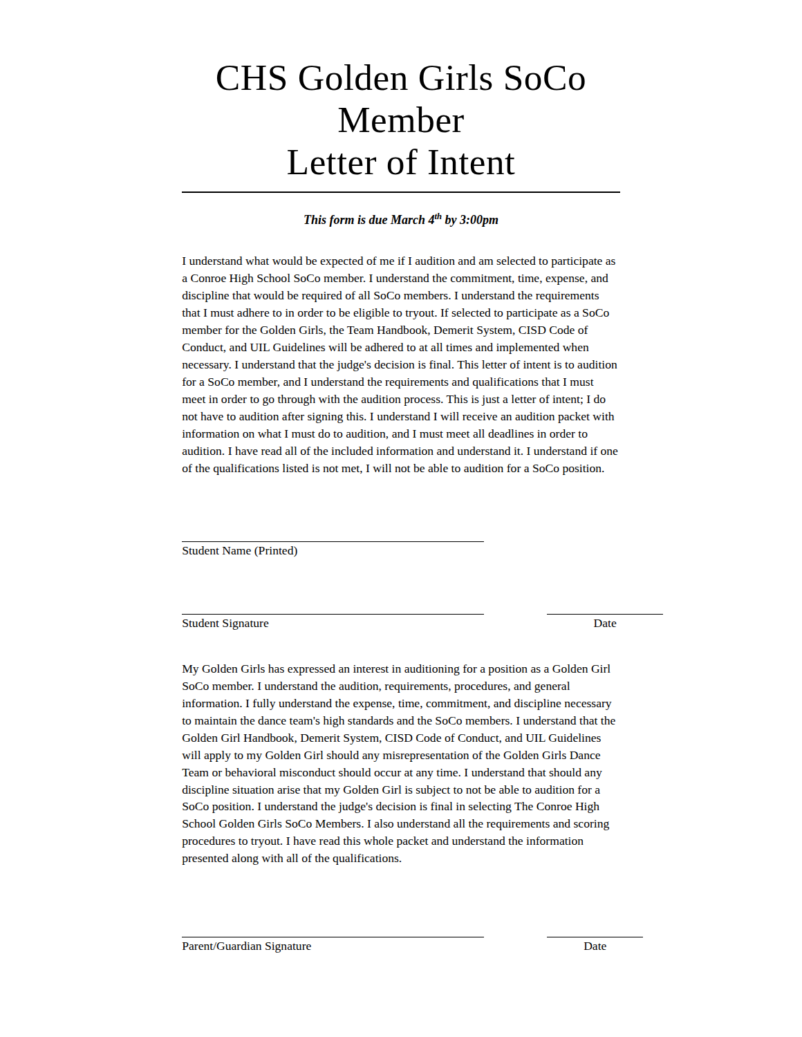CHS Golden Girls SoCo Member Letter of Intent
This form is due March 4th by 3:00pm
I understand what would be expected of me if I audition and am selected to participate as a Conroe High School SoCo member. I understand the commitment, time, expense, and discipline that would be required of all SoCo members. I understand the requirements that I must adhere to in order to be eligible to tryout. If selected to participate as a SoCo member for the Golden Girls, the Team Handbook, Demerit System, CISD Code of Conduct, and UIL Guidelines will be adhered to at all times and implemented when necessary. I understand that the judge's decision is final. This letter of intent is to audition for a SoCo member, and I understand the requirements and qualifications that I must meet in order to go through with the audition process. This is just a letter of intent; I do not have to audition after signing this. I understand I will receive an audition packet with information on what I must do to audition, and I must meet all deadlines in order to audition. I have read all of the included information and understand it. I understand if one of the qualifications listed is not met, I will not be able to audition for a SoCo position.
Student Name (Printed)
Student Signature
Date
My Golden Girls has expressed an interest in auditioning for a position as a Golden Girl SoCo member. I understand the audition, requirements, procedures, and general information. I fully understand the expense, time, commitment, and discipline necessary to maintain the dance team's high standards and the SoCo members. I understand that the Golden Girl Handbook, Demerit System, CISD Code of Conduct, and UIL Guidelines will apply to my Golden Girl should any misrepresentation of the Golden Girls Dance Team or behavioral misconduct should occur at any time. I understand that should any discipline situation arise that my Golden Girl is subject to not be able to audition for a SoCo position. I understand the judge's decision is final in selecting The Conroe High School Golden Girls SoCo Members. I also understand all the requirements and scoring procedures to tryout. I have read this whole packet and understand the information presented along with all of the qualifications.
Parent/Guardian Signature
Date